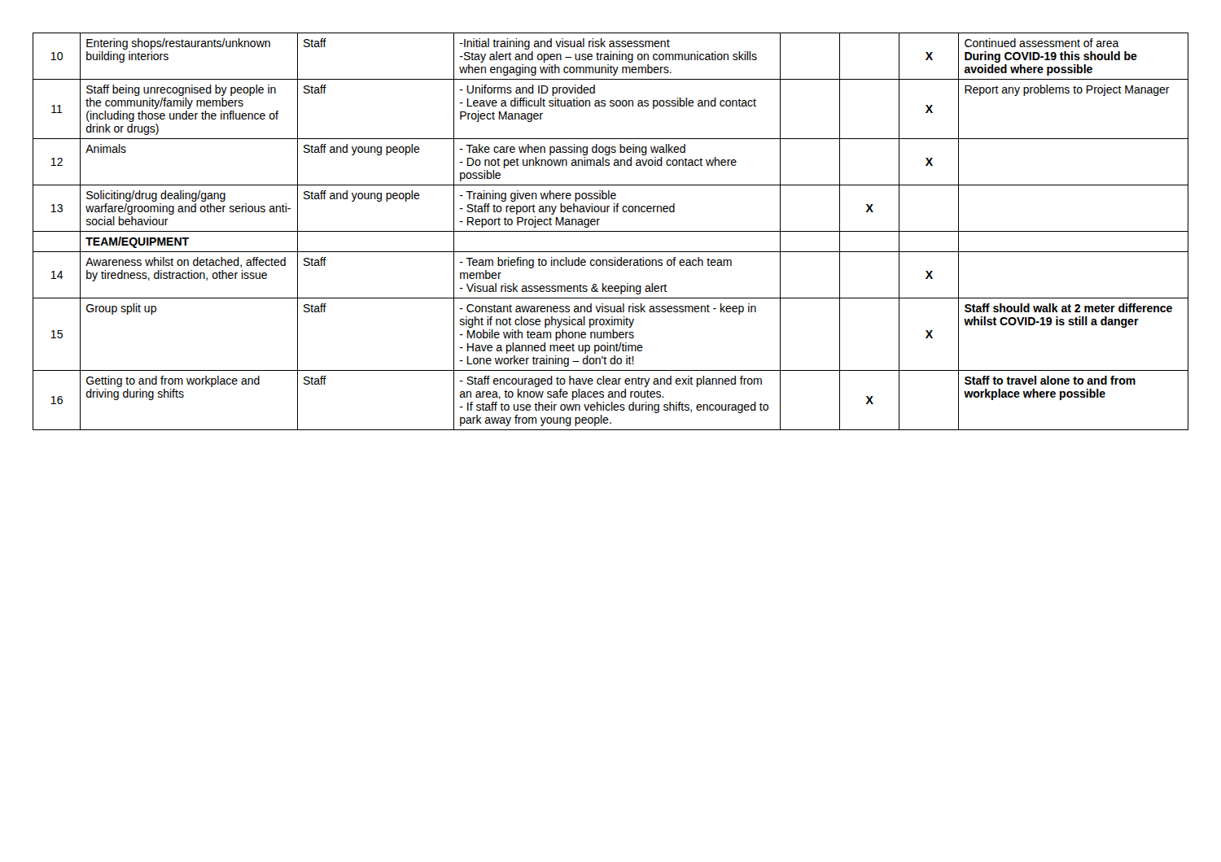| 10 | Entering shops/restaurants/unknown building interiors | Staff | -Initial training and visual risk assessment -Stay alert and open – use training on communication skills when engaging with community members. | | | X | Continued assessment of area During COVID-19 this should be avoided where possible |
| 11 | Staff being unrecognised by people in the community/family members (including those under the influence of drink or drugs) | Staff | - Uniforms and ID provided - Leave a difficult situation as soon as possible and contact Project Manager | | | X | Report any problems to Project Manager |
| 12 | Animals | Staff and young people | - Take care when passing dogs being walked - Do not pet unknown animals and avoid contact where possible | | | X | |
| 13 | Soliciting/drug dealing/gang warfare/grooming and other serious anti-social behaviour | Staff and young people | - Training given where possible - Staff to report any behaviour if concerned - Report to Project Manager | | X | | |
| | TEAM/EQUIPMENT | | | | | | |
| 14 | Awareness whilst on detached, affected by tiredness, distraction, other issue | Staff | - Team briefing to include considerations of each team member - Visual risk assessments & keeping alert | | | X | |
| 15 | Group split up | Staff | - Constant awareness and visual risk assessment - keep in sight if not close physical proximity - Mobile with team phone numbers - Have a planned meet up point/time - Lone worker training – don't do it! | | | X | Staff should walk at 2 meter difference whilst COVID-19 is still a danger |
| 16 | Getting to and from workplace and driving during shifts | Staff | - Staff encouraged to have clear entry and exit planned from an area, to know safe places and routes. - If staff to use their own vehicles during shifts, encouraged to park away from young people. | | X | | Staff to travel alone to and from workplace where possible |